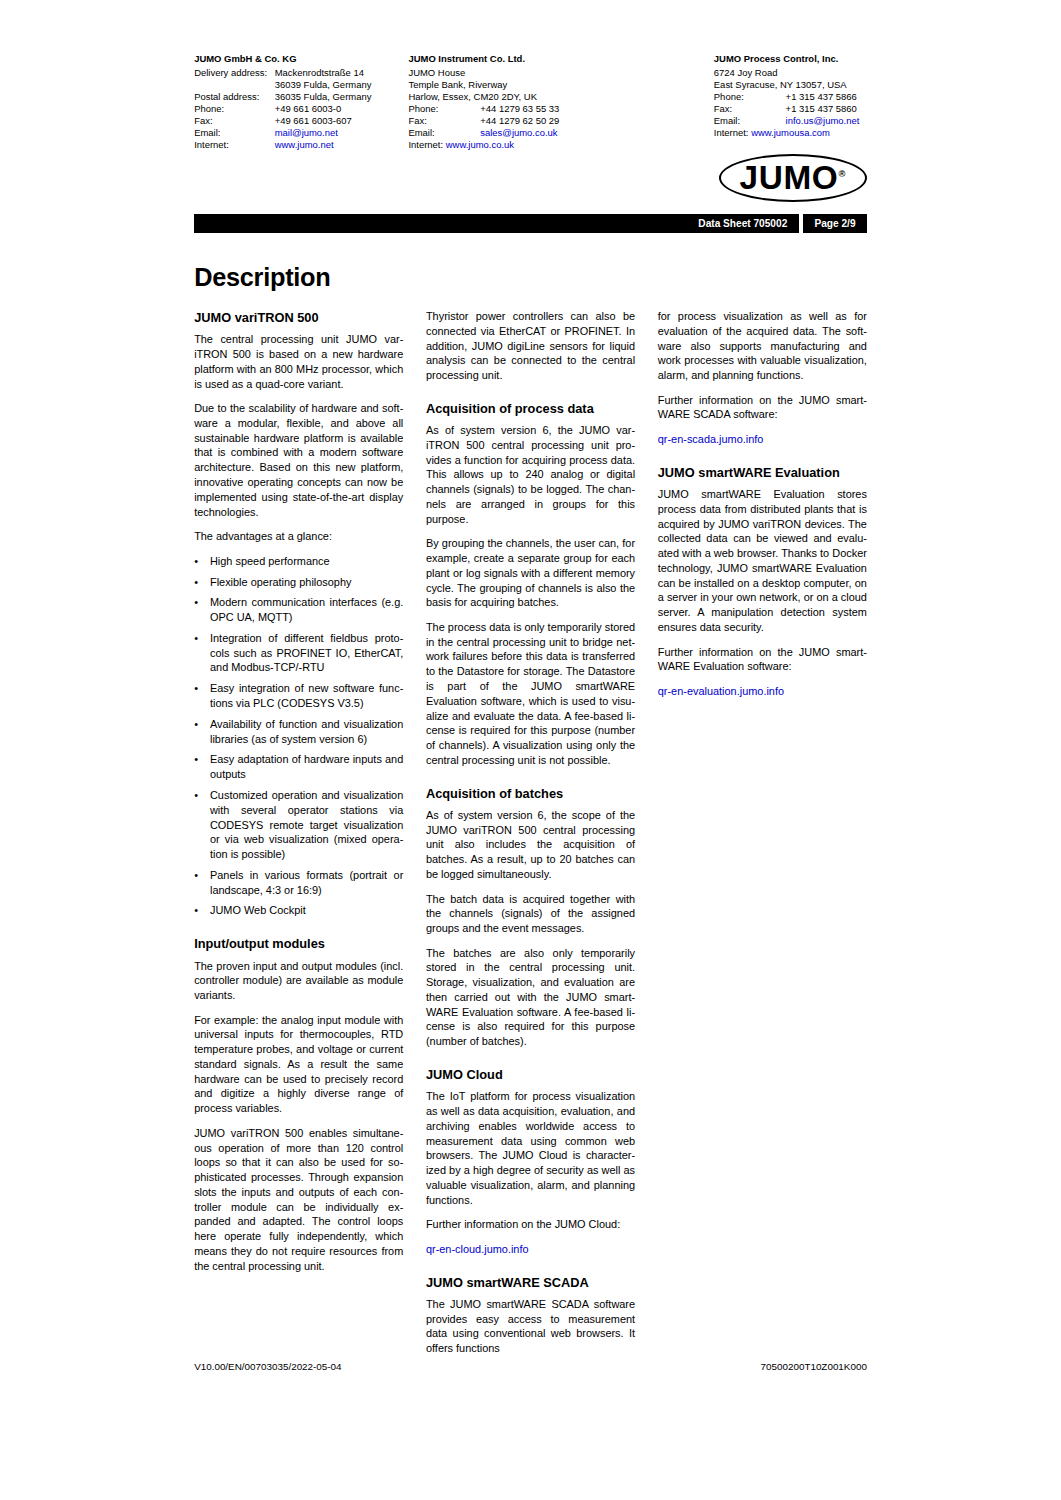JUMO GmbH & Co. KG
| Delivery address: | Mackenrodtstraße 14 |
| | 36039 Fulda, Germany |
| Postal address: | 36035 Fulda, Germany |
| Phone: | +49 661 6003-0 |
| Fax: | +49 661 6003-607 |
| Email: | mail@jumo.net |
| Internet: | www.jumo.net |
JUMO Instrument Co. Ltd.
| JUMO House |
| Temple Bank, Riverway |
| Harlow, Essex, CM20 2DY, UK |
| Phone: | +44 1279 63 55 33 |
| Fax: | +44 1279 62 50 29 |
| Email: | sales@jumo.co.uk |
| Internet: www.jumo.co.uk |
JUMO Process Control, Inc.
| 6724 Joy Road |
| East Syracuse, NY 13057, USA |
| Phone: | +1 315 437 5866 |
| Fax: | +1 315 437 5860 |
| Email: | info.us@jumo.net |
| Internet: www.jumousa.com |
JUMO®
Data Sheet 705002
Page 2/9
Description
JUMO variTRON 500
The central processing unit JUMO variTRON 500 is based on a new hardware platform with an 800 MHz processor, which is used as a quad-core variant.
Due to the scalability of hardware and software a modular, flexible, and above all sustainable hardware platform is available that is combined with a modern software architecture. Based on this new platform, innovative operating concepts can now be implemented using state-of-the-art display technologies.
The advantages at a glance:
High speed performance
Flexible operating philosophy
Modern communication interfaces (e.g. OPC UA, MQTT)
Integration of different fieldbus protocols such as PROFINET IO, EtherCAT, and Modbus-TCP/-RTU
Easy integration of new software functions via PLC (CODESYS V3.5)
Availability of function and visualization libraries (as of system version 6)
Easy adaptation of hardware inputs and outputs
Customized operation and visualization with several operator stations via CODESYS remote target visualization or via web visualization (mixed operation is possible)
Panels in various formats (portrait or landscape, 4:3 or 16:9)
JUMO Web Cockpit
Input/output modules
The proven input and output modules (incl. controller module) are available as module variants.
For example: the analog input module with universal inputs for thermocouples, RTD temperature probes, and voltage or current standard signals. As a result the same hardware can be used to precisely record and digitize a highly diverse range of process variables.
JUMO variTRON 500 enables simultaneous operation of more than 120 control loops so that it can also be used for sophisticated processes. Through expansion slots the inputs and outputs of each controller module can be individually expanded and adapted. The control loops here operate fully independently, which means they do not require resources from the central processing unit.
Thyristor power controllers can also be connected via EtherCAT or PROFINET. In addition, JUMO digiLine sensors for liquid analysis can be connected to the central processing unit.
Acquisition of process data
As of system version 6, the JUMO variTRON 500 central processing unit provides a function for acquiring process data. This allows up to 240 analog or digital channels (signals) to be logged. The channels are arranged in groups for this purpose.
By grouping the channels, the user can, for example, create a separate group for each plant or log signals with a different memory cycle. The grouping of channels is also the basis for acquiring batches.
The process data is only temporarily stored in the central processing unit to bridge network failures before this data is transferred to the Datastore for storage. The Datastore is part of the JUMO smartWARE Evaluation software, which is used to visualize and evaluate the data. A fee-based license is required for this purpose (number of channels). A visualization using only the central processing unit is not possible.
Acquisition of batches
As of system version 6, the scope of the JUMO variTRON 500 central processing unit also includes the acquisition of batches. As a result, up to 20 batches can be logged simultaneously.
The batch data is acquired together with the channels (signals) of the assigned groups and the event messages.
The batches are also only temporarily stored in the central processing unit. Storage, visualization, and evaluation are then carried out with the JUMO smartWARE Evaluation software. A fee-based license is also required for this purpose (number of batches).
JUMO Cloud
The IoT platform for process visualization as well as data acquisition, evaluation, and archiving enables worldwide access to measurement data using common web browsers. The JUMO Cloud is characterized by a high degree of security as well as valuable visualization, alarm, and planning functions.
Further information on the JUMO Cloud:
qr-en-cloud.jumo.info
JUMO smartWARE SCADA
The JUMO smartWARE SCADA software provides easy access to measurement data using conventional web browsers. It offers functions
for process visualization as well as for evaluation of the acquired data. The software also supports manufacturing and work processes with valuable visualization, alarm, and planning functions.
Further information on the JUMO smartWARE SCADA software:
qr-en-scada.jumo.info
JUMO smartWARE Evaluation
JUMO smartWARE Evaluation stores process data from distributed plants that is acquired by JUMO variTRON devices. The collected data can be viewed and evaluated with a web browser. Thanks to Docker technology, JUMO smartWARE Evaluation can be installed on a desktop computer, on a server in your own network, or on a cloud server. A manipulation detection system ensures data security.
Further information on the JUMO smartWARE Evaluation software:
qr-en-evaluation.jumo.info
V10.00/EN/00703035/2022-05-04
70500200T10Z001K000